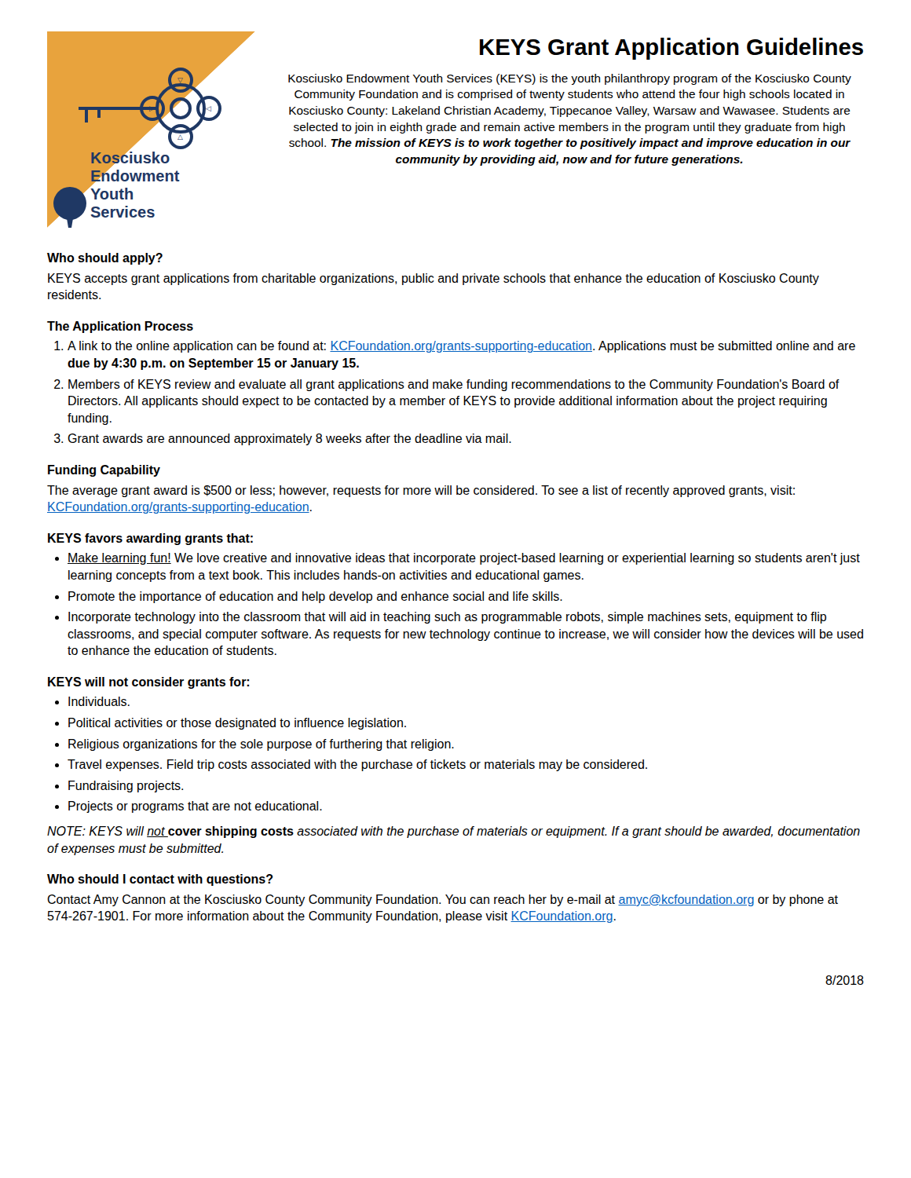▽ ◁ △ ▷
Kosciusko
Endowment
Youth
Services
KEYS Grant Application Guidelines
Kosciusko Endowment Youth Services (KEYS) is the youth philanthropy program of the Kosciusko County Community Foundation and is comprised of twenty students who attend the four high schools located in Kosciusko County: Lakeland Christian Academy, Tippecanoe Valley, Warsaw and Wawasee. Students are selected to join in eighth grade and remain active members in the program until they graduate from high school. The mission of KEYS is to work together to positively impact and improve education in our community by providing aid, now and for future generations.
Who should apply?
KEYS accepts grant applications from charitable organizations, public and private schools that enhance the education of Kosciusko County residents.
The Application Process
A link to the online application can be found at: KCFoundation.org/grants-supporting-education. Applications must be submitted online and are due by 4:30 p.m. on September 15 or January 15.
Members of KEYS review and evaluate all grant applications and make funding recommendations to the Community Foundation's Board of Directors. All applicants should expect to be contacted by a member of KEYS to provide additional information about the project requiring funding.
Grant awards are announced approximately 8 weeks after the deadline via mail.
Funding Capability
The average grant award is $500 or less; however, requests for more will be considered. To see a list of recently approved grants, visit: KCFoundation.org/grants-supporting-education.
KEYS favors awarding grants that:
Make learning fun! We love creative and innovative ideas that incorporate project-based learning or experiential learning so students aren't just learning concepts from a text book. This includes hands-on activities and educational games.
Promote the importance of education and help develop and enhance social and life skills.
Incorporate technology into the classroom that will aid in teaching such as programmable robots, simple machines sets, equipment to flip classrooms, and special computer software. As requests for new technology continue to increase, we will consider how the devices will be used to enhance the education of students.
KEYS will not consider grants for:
Individuals.
Political activities or those designated to influence legislation.
Religious organizations for the sole purpose of furthering that religion.
Travel expenses. Field trip costs associated with the purchase of tickets or materials may be considered.
Fundraising projects.
Projects or programs that are not educational.
NOTE: KEYS will not cover shipping costs associated with the purchase of materials or equipment. If a grant should be awarded, documentation of expenses must be submitted.
Who should I contact with questions?
Contact Amy Cannon at the Kosciusko County Community Foundation. You can reach her by e-mail at amyc@kcfoundation.org or by phone at 574-267-1901. For more information about the Community Foundation, please visit KCFoundation.org.
8/2018